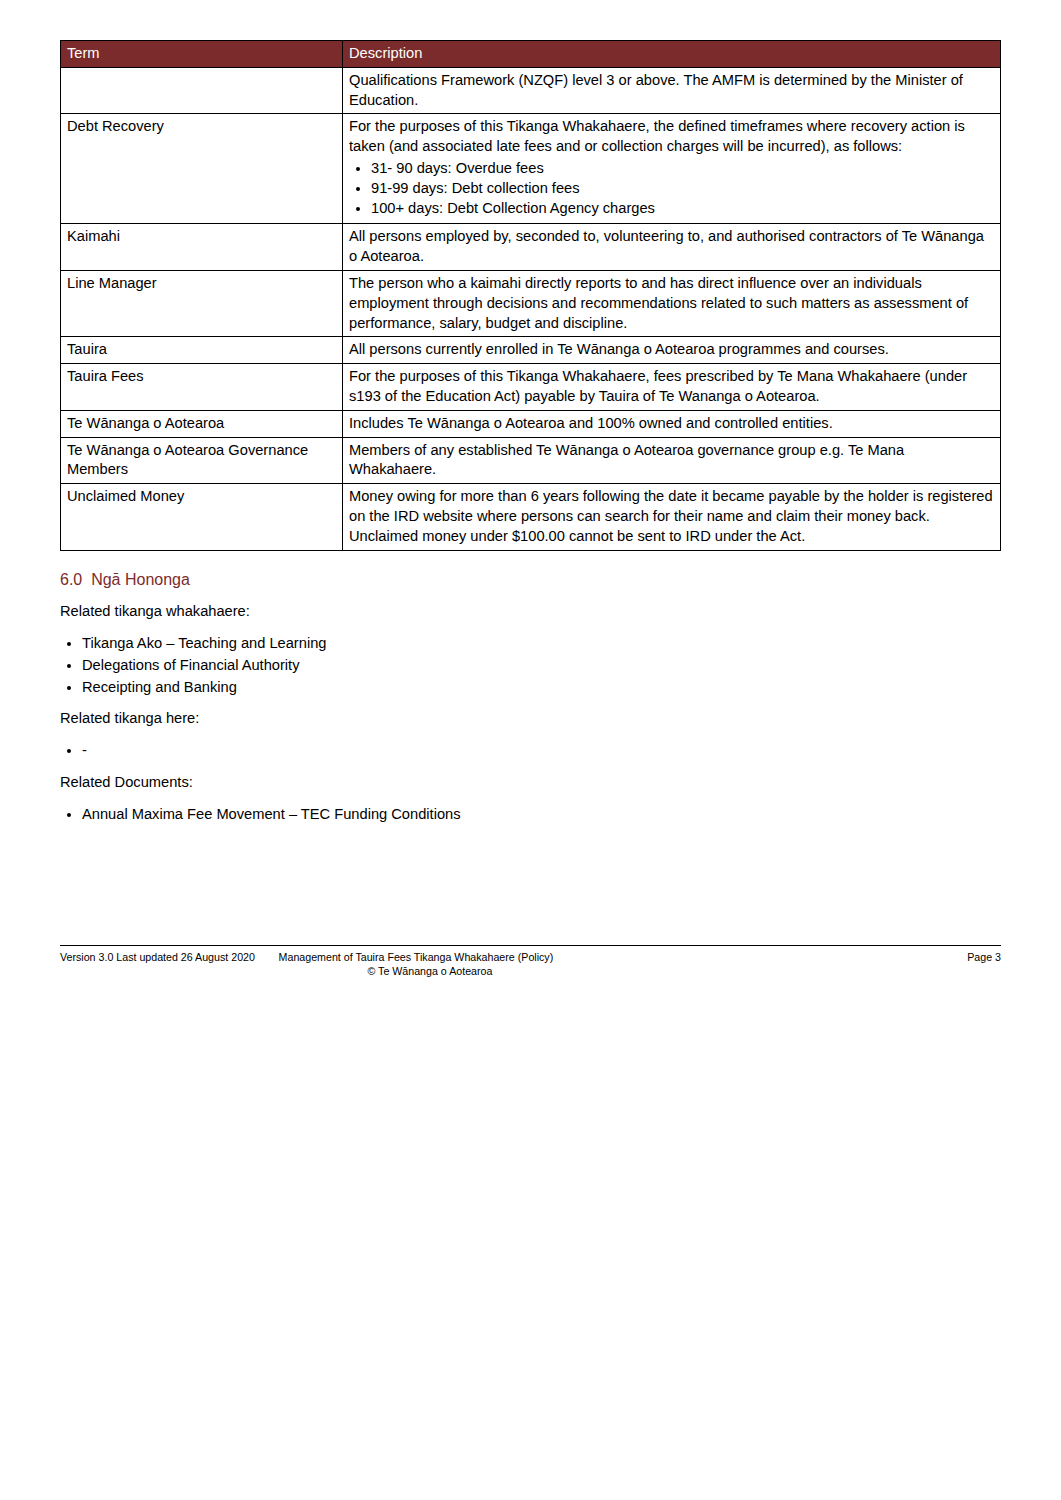| Term | Description |
| --- | --- |
| | Qualifications Framework (NZQF) level 3 or above. The AMFM is determined by the Minister of Education. |
| Debt Recovery | For the purposes of this Tikanga Whakahaere, the defined timeframes where recovery action is taken (and associated late fees and or collection charges will be incurred), as follows: 31- 90 days: Overdue fees 91-99 days: Debt collection fees 100+ days: Debt Collection Agency charges |
| Kaimahi | All persons employed by, seconded to, volunteering to, and authorised contractors of Te Wānanga o Aotearoa. |
| Line Manager | The person who a kaimahi directly reports to and has direct influence over an individuals employment through decisions and recommendations related to such matters as assessment of performance, salary, budget and discipline. |
| Tauira | All persons currently enrolled in Te Wānanga o Aotearoa programmes and courses. |
| Tauira Fees | For the purposes of this Tikanga Whakahaere, fees prescribed by Te Mana Whakahaere (under s193 of the Education Act) payable by Tauira of Te Wananga o Aotearoa. |
| Te Wānanga o Aotearoa | Includes Te Wānanga o Aotearoa and 100% owned and controlled entities. |
| Te Wānanga o Aotearoa Governance Members | Members of any established Te Wānanga o Aotearoa governance group e.g. Te Mana Whakahaere. |
| Unclaimed Money | Money owing for more than 6 years following the date it became payable by the holder is registered on the IRD website where persons can search for their name and claim their money back. Unclaimed money under $100.00 cannot be sent to IRD under the Act. |
6.0 Ngā Hononga
Related tikanga whakahaere:
Tikanga Ako – Teaching and Learning
Delegations of Financial Authority
Receipting and Banking
Related tikanga here:
-
Related Documents:
Annual Maxima Fee Movement – TEC Funding Conditions
Version 3.0 Last updated 26 August 2020 Management of Tauira Fees Tikanga Whakahaere (Policy)
© Te Wānanga o Aotearoa
Page 3